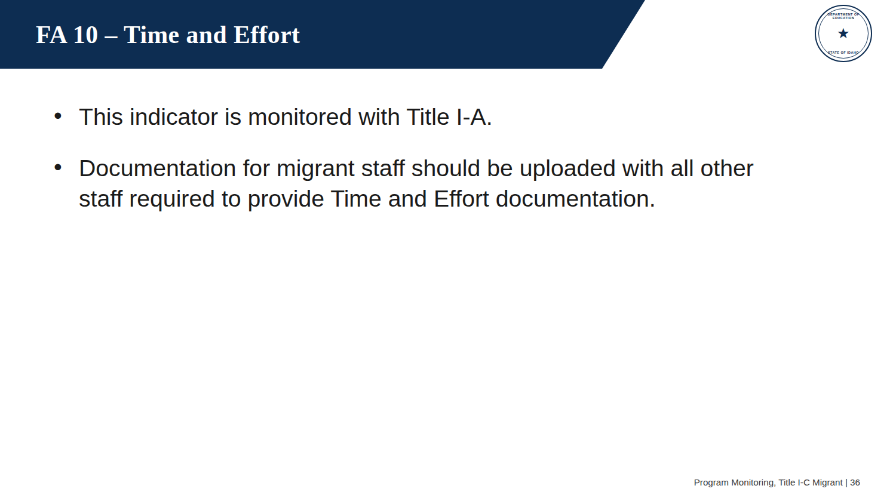FA 10 – Time and Effort
Department of Education ★ State of Idaho
This indicator is monitored with Title I-A.
Documentation for migrant staff should be uploaded with all other staff required to provide Time and Effort documentation.
Program Monitoring, Title I-C Migrant | 36